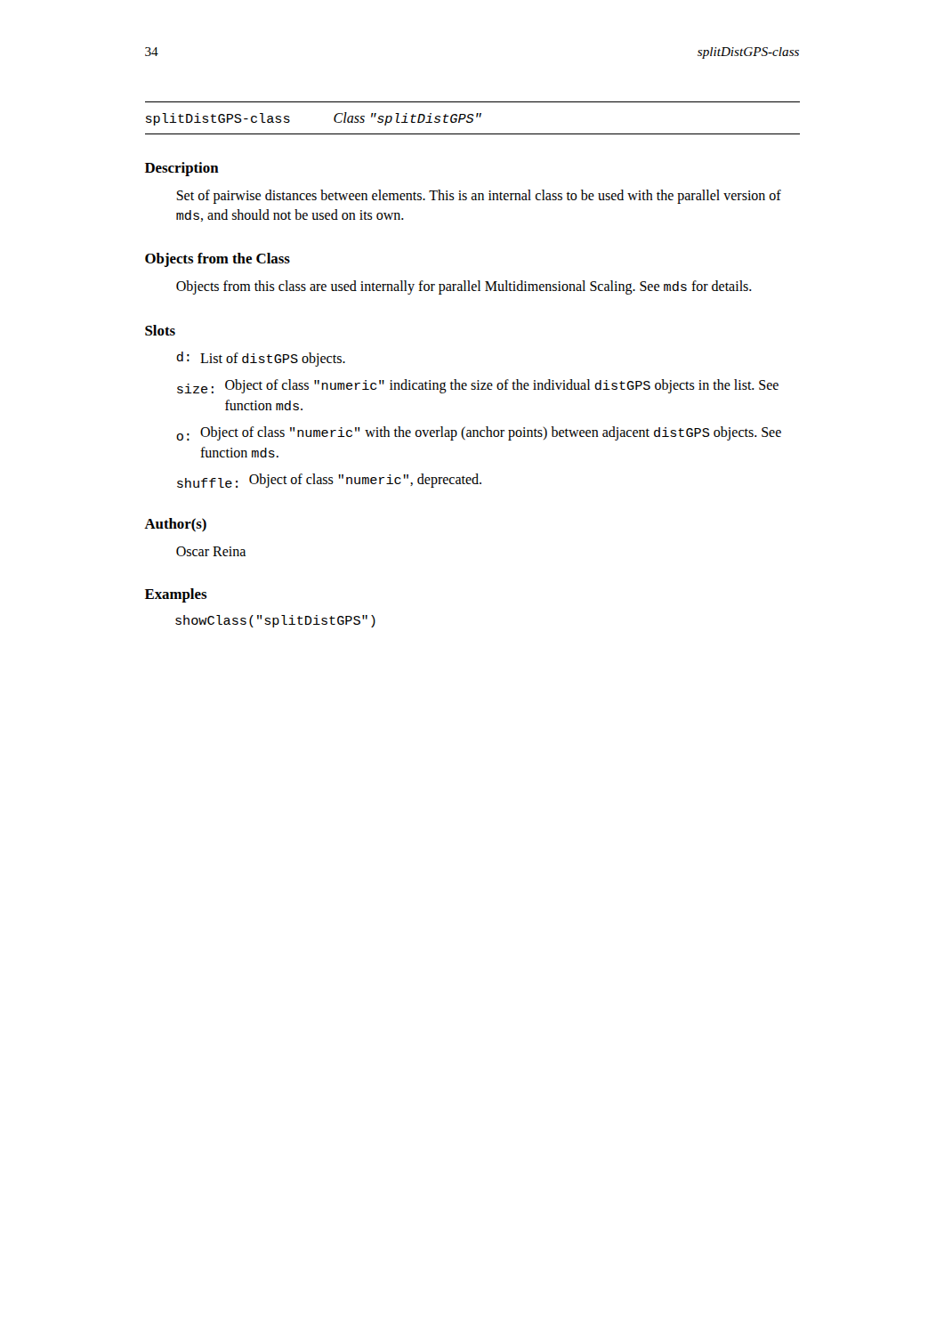34 splitDistGPS-class
splitDistGPS-class Class "splitDistGPS"
Description
Set of pairwise distances between elements. This is an internal class to be used with the parallel version of mds, and should not be used on its own.
Objects from the Class
Objects from this class are used internally for parallel Multidimensional Scaling. See mds for details.
Slots
d:
List of distGPS objects.
size:
Object of class "numeric" indicating the size of the individual distGPS objects in the list. See function mds.
o:
Object of class "numeric" with the overlap (anchor points) between adjacent distGPS objects. See function mds.
shuffle:
Object of class "numeric", deprecated.
Author(s)
Oscar Reina
Examples
showClass("splitDistGPS")